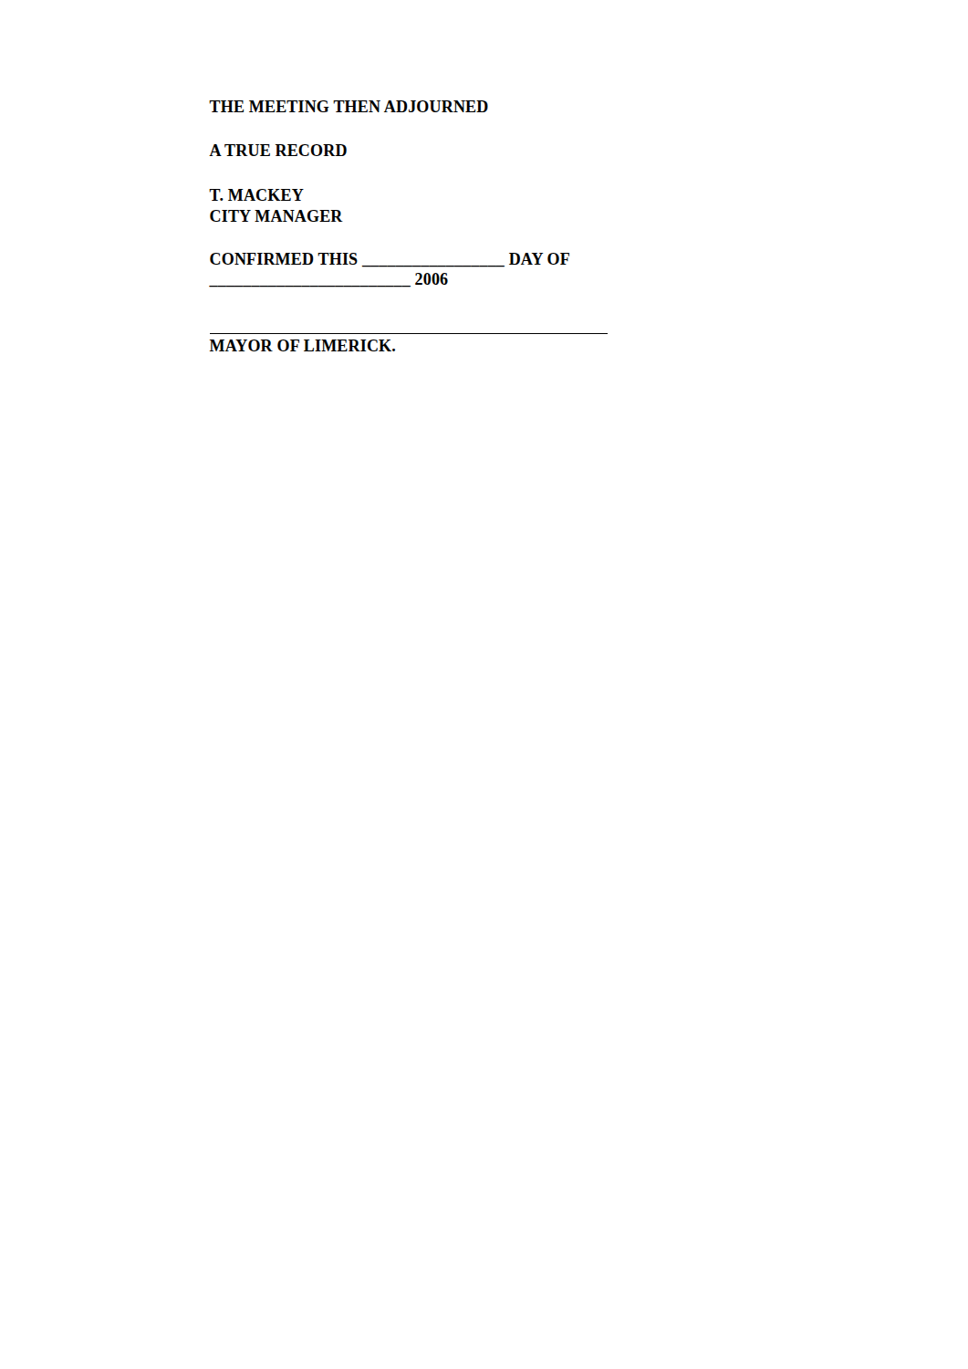THE MEETING THEN ADJOURNED
A TRUE RECORD
T. MACKEY
CITY MANAGER
CONFIRMED THIS _________________ DAY OF ________________________ 2006
MAYOR OF LIMERICK.